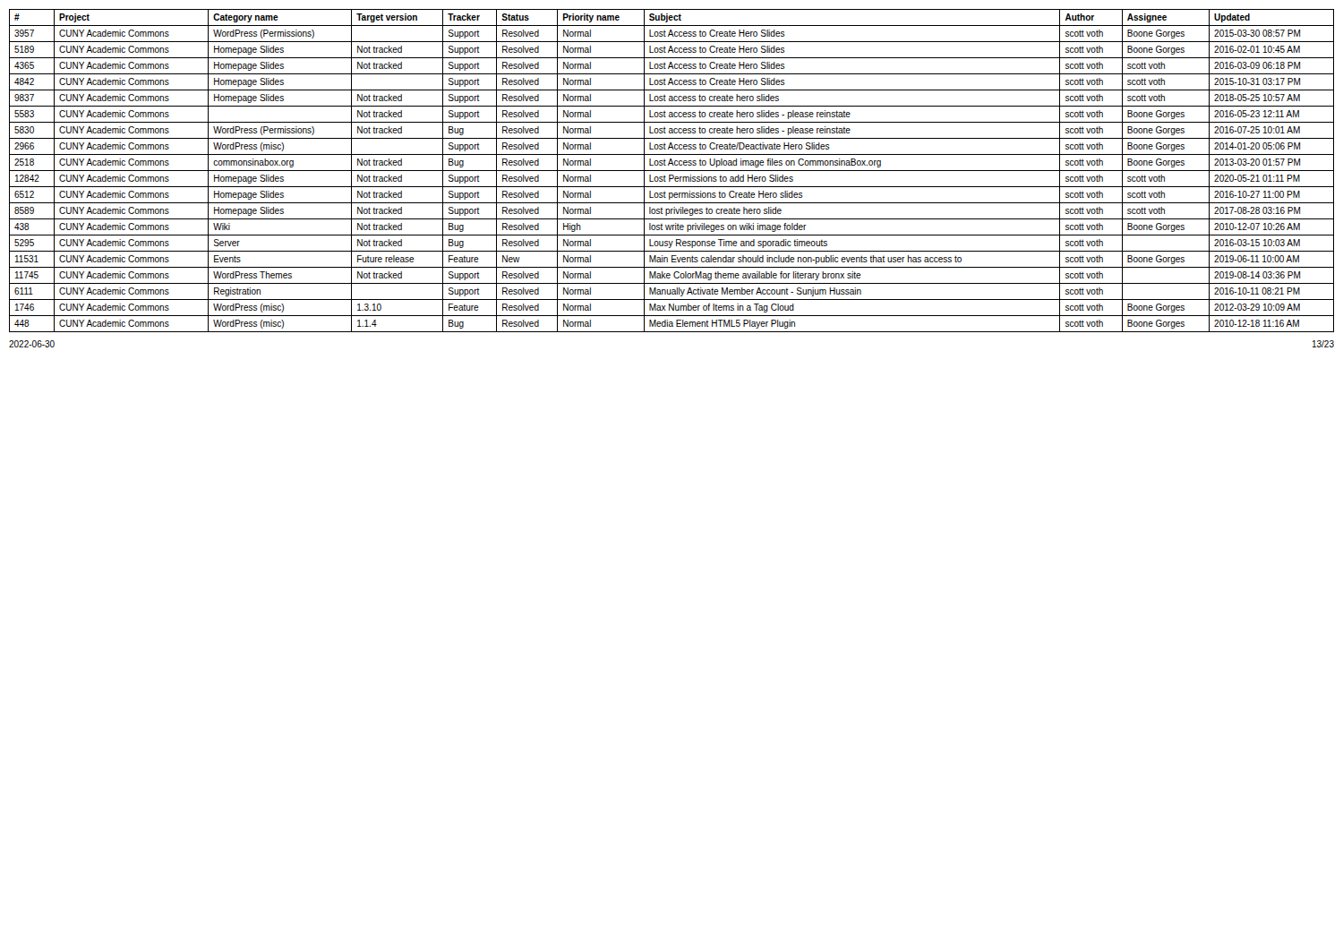| # | Project | Category name | Target version | Tracker | Status | Priority name | Subject | Author | Assignee | Updated |
| --- | --- | --- | --- | --- | --- | --- | --- | --- | --- | --- |
| 3957 | CUNY Academic Commons | WordPress (Permissions) | | Support | Resolved | Normal | Lost Access to Create Hero Slides | scott voth | Boone Gorges | 2015-03-30 08:57 PM |
| 5189 | CUNY Academic Commons | Homepage Slides | Not tracked | Support | Resolved | Normal | Lost Access to Create Hero Slides | scott voth | Boone Gorges | 2016-02-01 10:45 AM |
| 4365 | CUNY Academic Commons | Homepage Slides | Not tracked | Support | Resolved | Normal | Lost Access to Create Hero Slides | scott voth | scott voth | 2016-03-09 06:18 PM |
| 4842 | CUNY Academic Commons | Homepage Slides | | Support | Resolved | Normal | Lost Access to Create Hero Slides | scott voth | scott voth | 2015-10-31 03:17 PM |
| 9837 | CUNY Academic Commons | Homepage Slides | Not tracked | Support | Resolved | Normal | Lost access to create hero slides | scott voth | scott voth | 2018-05-25 10:57 AM |
| 5583 | CUNY Academic Commons | | Not tracked | Support | Resolved | Normal | Lost access to create hero slides - please reinstate | scott voth | Boone Gorges | 2016-05-23 12:11 AM |
| 5830 | CUNY Academic Commons | WordPress (Permissions) | Not tracked | Bug | Resolved | Normal | Lost access to create hero slides - please reinstate | scott voth | Boone Gorges | 2016-07-25 10:01 AM |
| 2966 | CUNY Academic Commons | WordPress (misc) | | Support | Resolved | Normal | Lost Access to Create/Deactivate Hero Slides | scott voth | Boone Gorges | 2014-01-20 05:06 PM |
| 2518 | CUNY Academic Commons | commonsinabox.org | Not tracked | Bug | Resolved | Normal | Lost Access to Upload image files on CommonsinaBox.org | scott voth | Boone Gorges | 2013-03-20 01:57 PM |
| 12842 | CUNY Academic Commons | Homepage Slides | Not tracked | Support | Resolved | Normal | Lost Permissions to add Hero Slides | scott voth | scott voth | 2020-05-21 01:11 PM |
| 6512 | CUNY Academic Commons | Homepage Slides | Not tracked | Support | Resolved | Normal | Lost permissions to Create Hero slides | scott voth | scott voth | 2016-10-27 11:00 PM |
| 8589 | CUNY Academic Commons | Homepage Slides | Not tracked | Support | Resolved | Normal | lost privileges to create hero slide | scott voth | scott voth | 2017-08-28 03:16 PM |
| 438 | CUNY Academic Commons | Wiki | Not tracked | Bug | Resolved | High | lost write privileges on wiki image folder | scott voth | Boone Gorges | 2010-12-07 10:26 AM |
| 5295 | CUNY Academic Commons | Server | Not tracked | Bug | Resolved | Normal | Lousy Response Time and sporadic timeouts | scott voth | | 2016-03-15 10:03 AM |
| 11531 | CUNY Academic Commons | Events | Future release | Feature | New | Normal | Main Events calendar should include non-public events that user has access to | scott voth | Boone Gorges | 2019-06-11 10:00 AM |
| 11745 | CUNY Academic Commons | WordPress Themes | Not tracked | Support | Resolved | Normal | Make ColorMag theme available for literary bronx site | scott voth | | 2019-08-14 03:36 PM |
| 6111 | CUNY Academic Commons | Registration | | Support | Resolved | Normal | Manually Activate Member Account - Sunjum Hussain | scott voth | | 2016-10-11 08:21 PM |
| 1746 | CUNY Academic Commons | WordPress (misc) | 1.3.10 | Feature | Resolved | Normal | Max Number of Items in a Tag Cloud | scott voth | Boone Gorges | 2012-03-29 10:09 AM |
| 448 | CUNY Academic Commons | WordPress (misc) | 1.1.4 | Bug | Resolved | Normal | Media Element HTML5 Player Plugin | scott voth | Boone Gorges | 2010-12-18 11:16 AM |
2022-06-30 13/23